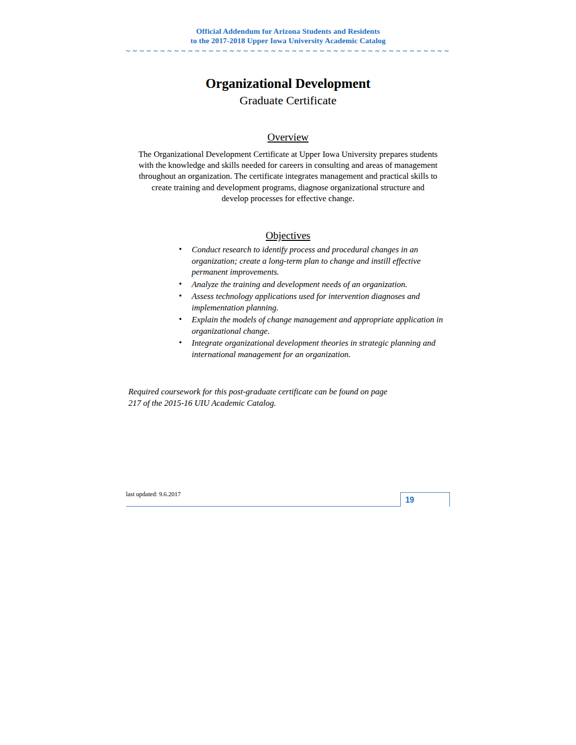Official Addendum for Arizona Students and Residents
to the 2017-2018 Upper Iowa University Academic Catalog
~ ~ ~ ~ ~ ~ ~ ~ ~ ~ ~ ~ ~ ~ ~ ~ ~ ~ ~ ~ ~ ~ ~ ~ ~ ~ ~ ~ ~ ~ ~ ~ ~ ~ ~ ~ ~ ~ ~ ~ ~ ~ ~ ~ ~ ~ ~ ~ ~ ~
Organizational Development
Graduate Certificate
Overview
The Organizational Development Certificate at Upper Iowa University prepares students with the knowledge and skills needed for careers in consulting and areas of management throughout an organization. The certificate integrates management and practical skills to create training and development programs, diagnose organizational structure and develop processes for effective change.
Objectives
Conduct research to identify process and procedural changes in an organization; create a long-term plan to change and instill effective permanent improvements.
Analyze the training and development needs of an organization.
Assess technology applications used for intervention diagnoses and implementation planning.
Explain the models of change management and appropriate application in organizational change.
Integrate organizational development theories in strategic planning and international management for an organization.
Required coursework for this post-graduate certificate can be found on page
217 of the 2015-16 UIU Academic Catalog.
last updated: 9.6.2017
19